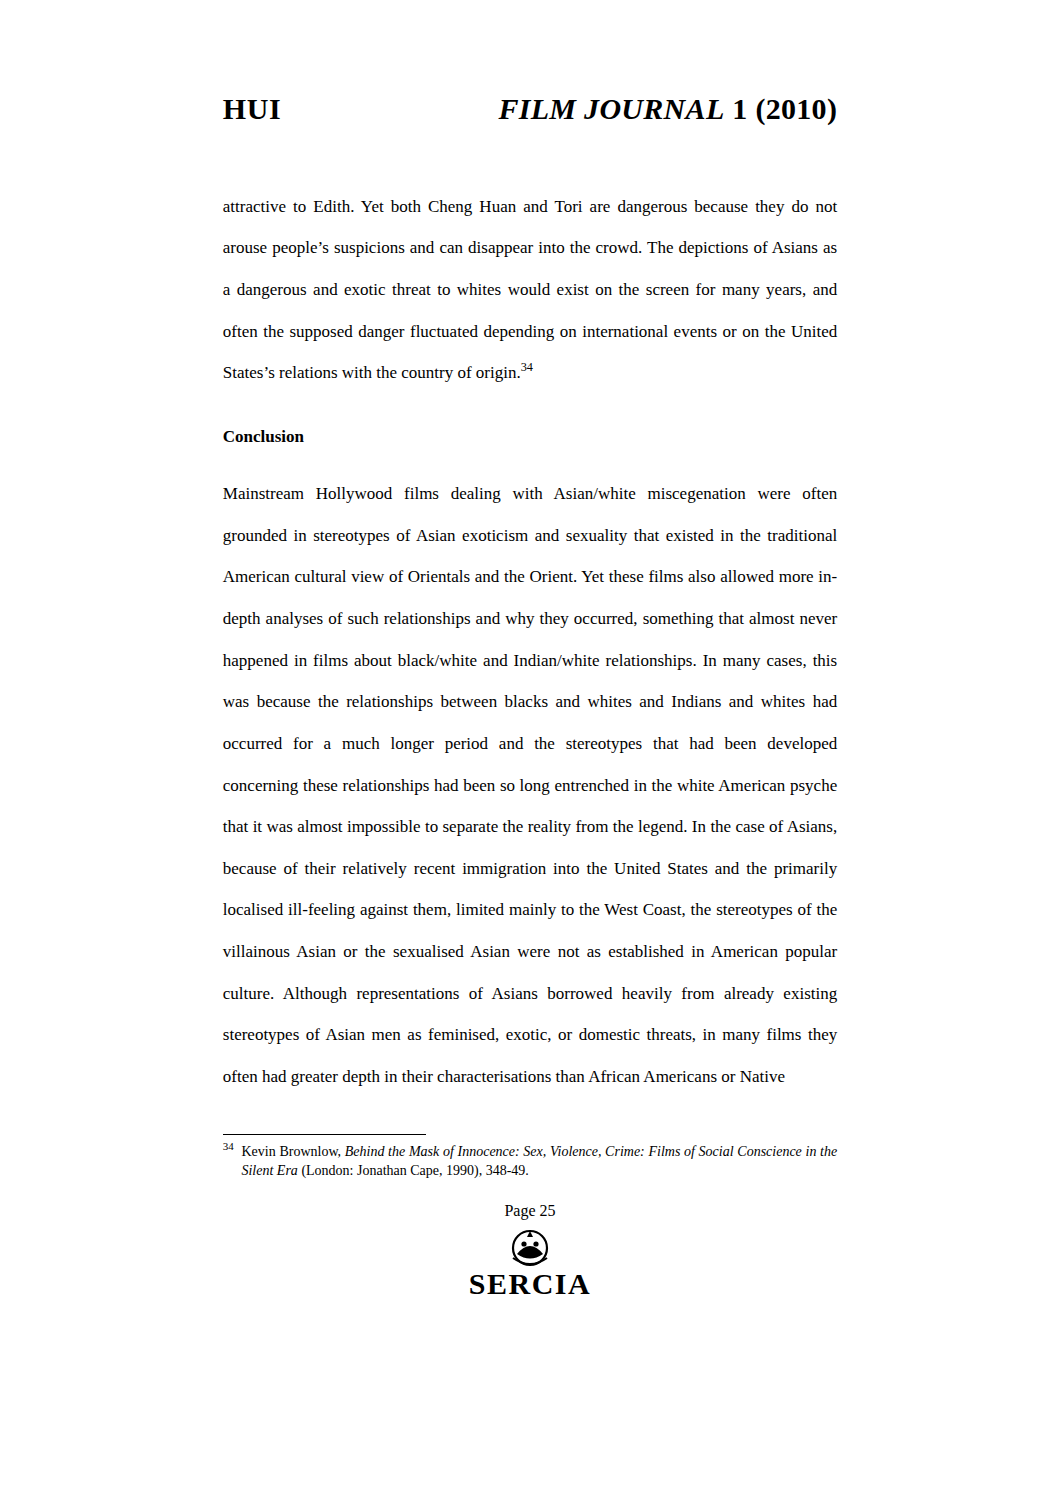HUI
FILM JOURNAL 1 (2010)
attractive to Edith. Yet both Cheng Huan and Tori are dangerous because they do not arouse people’s suspicions and can disappear into the crowd. The depictions of Asians as a dangerous and exotic threat to whites would exist on the screen for many years, and often the supposed danger fluctuated depending on international events or on the United States’s relations with the country of origin.34
Conclusion
Mainstream Hollywood films dealing with Asian/white miscegenation were often grounded in stereotypes of Asian exoticism and sexuality that existed in the traditional American cultural view of Orientals and the Orient. Yet these films also allowed more in-depth analyses of such relationships and why they occurred, something that almost never happened in films about black/white and Indian/white relationships. In many cases, this was because the relationships between blacks and whites and Indians and whites had occurred for a much longer period and the stereotypes that had been developed concerning these relationships had been so long entrenched in the white American psyche that it was almost impossible to separate the reality from the legend. In the case of Asians, because of their relatively recent immigration into the United States and the primarily localised ill-feeling against them, limited mainly to the West Coast, the stereotypes of the villainous Asian or the sexualised Asian were not as established in American popular culture. Although representations of Asians borrowed heavily from already existing stereotypes of Asian men as feminised, exotic, or domestic threats, in many films they often had greater depth in their characterisations than African Americans or Native
34 Kevin Brownlow, Behind the Mask of Innocence: Sex, Violence, Crime: Films of Social Conscience in the Silent Era (London: Jonathan Cape, 1990), 348-49.
Page 25
SERCIA